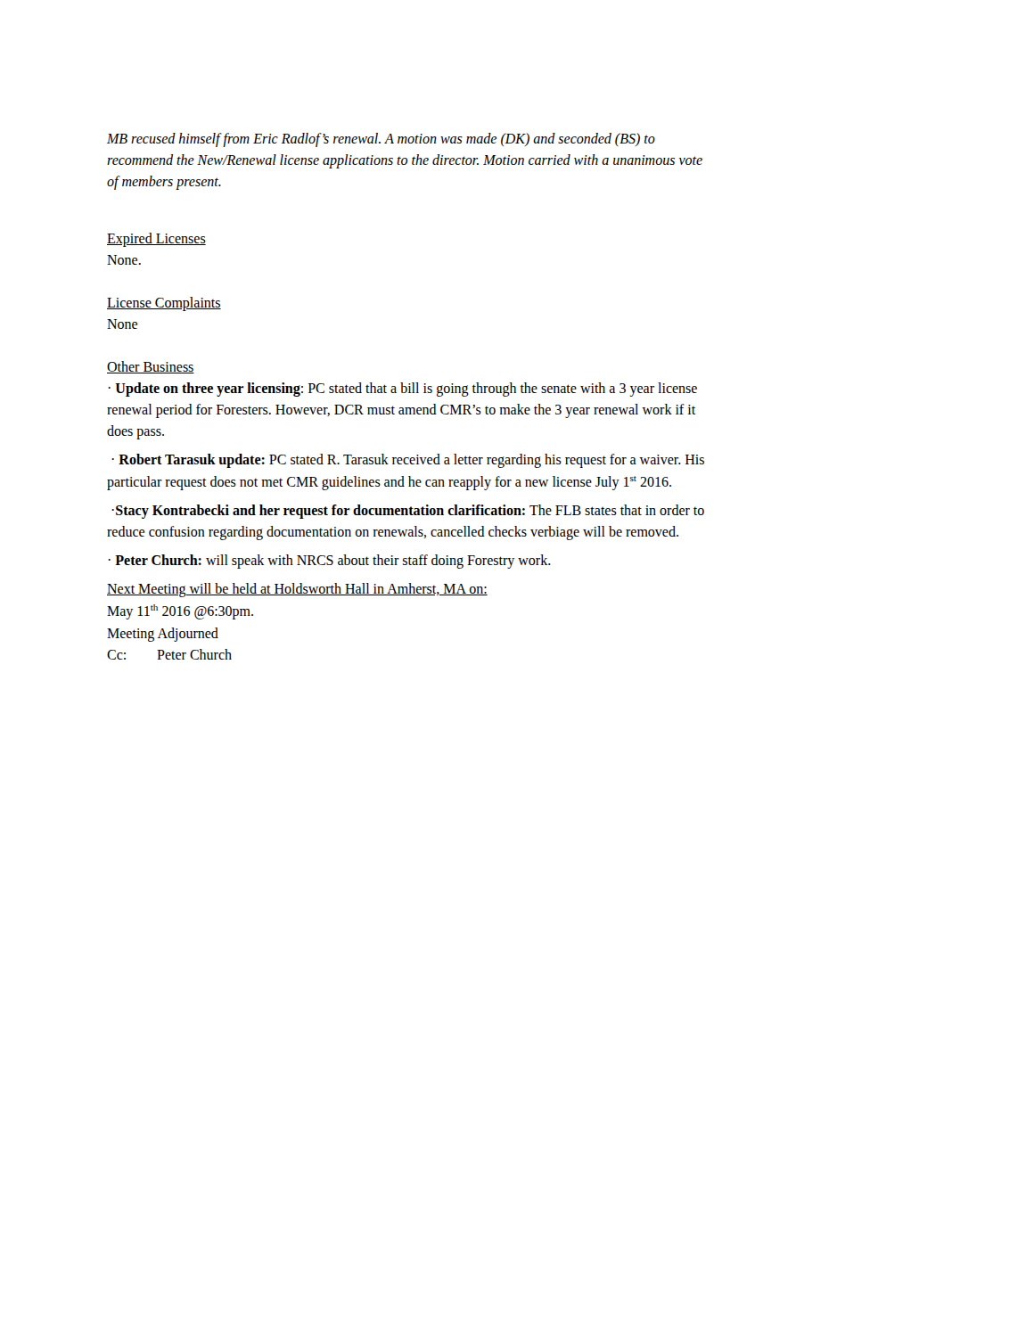MB recused himself from Eric Radlof’s renewal. A motion was made (DK) and seconded (BS) to recommend the New/Renewal license applications to the director. Motion carried with a unanimous vote of members present.
Expired Licenses
None.
License Complaints
None
Other Business
· Update on three year licensing: PC stated that a bill is going through the senate with a 3 year license renewal period for Foresters. However, DCR must amend CMR’s to make the 3 year renewal work if it does pass.
· Robert Tarasuk update: PC stated R. Tarasuk received a letter regarding his request for a waiver. His particular request does not met CMR guidelines and he can reapply for a new license July 1st 2016.
·Stacy Kontrabecki and her request for documentation clarification: The FLB states that in order to reduce confusion regarding documentation on renewals, cancelled checks verbiage will be removed.
· Peter Church: will speak with NRCS about their staff doing Forestry work.
Next Meeting will be held at Holdsworth Hall in Amherst, MA on:
May 11th 2016 @6:30pm.
Meeting Adjourned
Cc: Peter Church